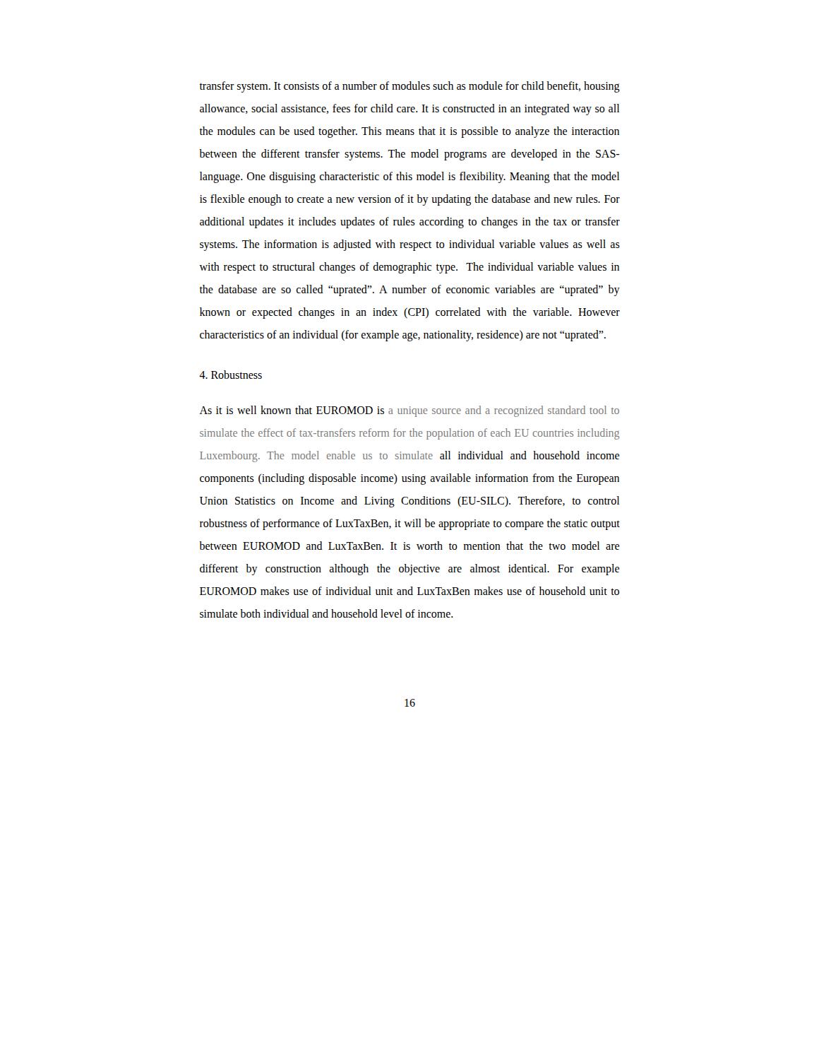transfer system. It consists of a number of modules such as module for child benefit, housing allowance, social assistance, fees for child care. It is constructed in an integrated way so all the modules can be used together. This means that it is possible to analyze the interaction between the different transfer systems. The model programs are developed in the SAS-language. One disguising characteristic of this model is flexibility. Meaning that the model is flexible enough to create a new version of it by updating the database and new rules. For additional updates it includes updates of rules according to changes in the tax or transfer systems. The information is adjusted with respect to individual variable values as well as with respect to structural changes of demographic type. The individual variable values in the database are so called “uprated”. A number of economic variables are “uprated” by known or expected changes in an index (CPI) correlated with the variable. However characteristics of an individual (for example age, nationality, residence) are not “uprated”.
4. Robustness
As it is well known that EUROMOD is a unique source and a recognized standard tool to simulate the effect of tax-transfers reform for the population of each EU countries including Luxembourg. The model enable us to simulate all individual and household income components (including disposable income) using available information from the European Union Statistics on Income and Living Conditions (EU-SILC). Therefore, to control robustness of performance of LuxTaxBen, it will be appropriate to compare the static output between EUROMOD and LuxTaxBen. It is worth to mention that the two model are different by construction although the objective are almost identical. For example EUROMOD makes use of individual unit and LuxTaxBen makes use of household unit to simulate both individual and household level of income.
16